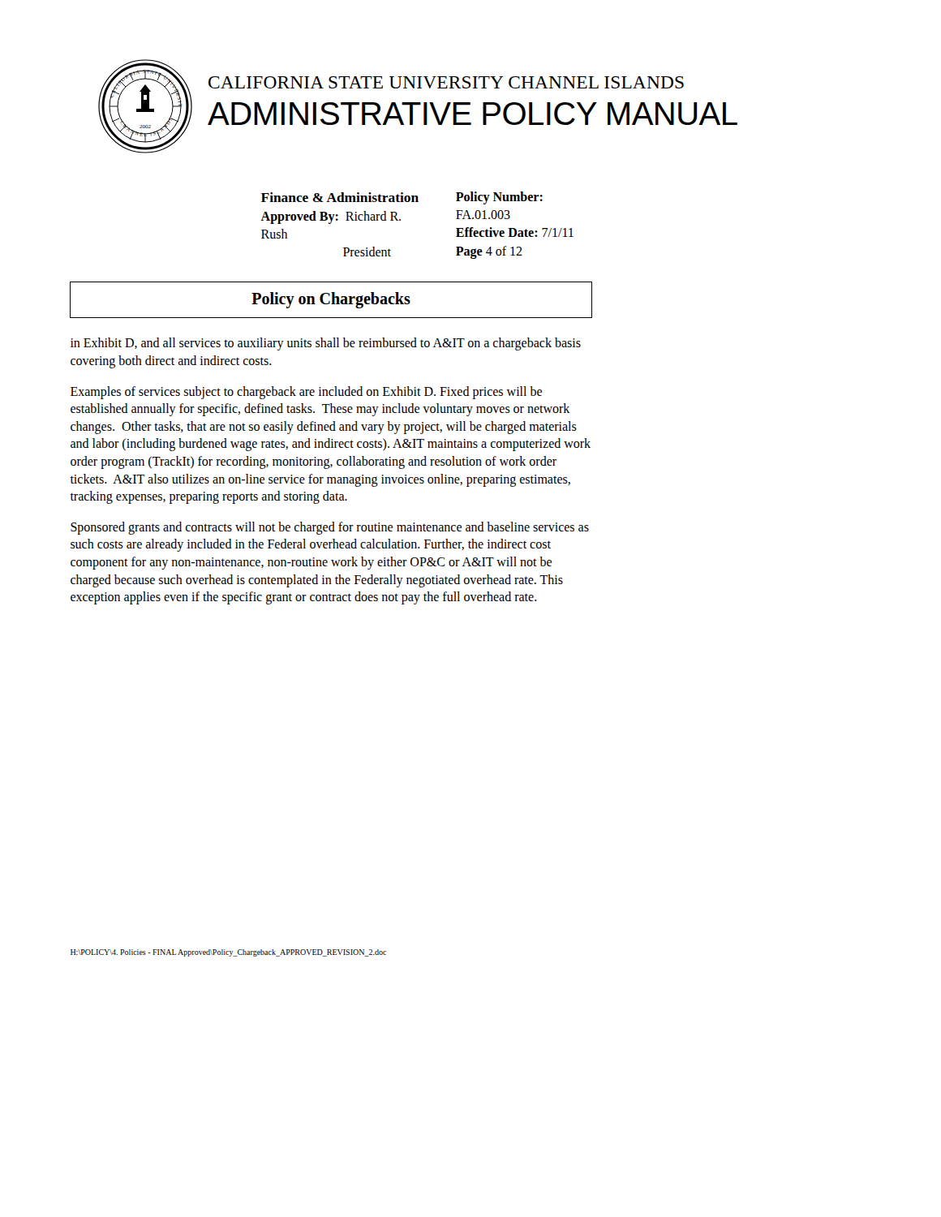2002 CALIFORNIA STATE UNIVERSITY CHANNEL ISLANDS
CALIFORNIA STATE UNIVERSITY CHANNEL ISLANDS
ADMINISTRATIVE POLICY MANUAL
Finance & Administration
Approved By: Richard R. Rush
President
Policy Number: FA.01.003
Effective Date: 7/1/11
Page 4 of 12
Policy on Chargebacks
in Exhibit D, and all services to auxiliary units shall be reimbursed to A&IT on a chargeback basis covering both direct and indirect costs.
Examples of services subject to chargeback are included on Exhibit D. Fixed prices will be established annually for specific, defined tasks. These may include voluntary moves or network changes. Other tasks, that are not so easily defined and vary by project, will be charged materials and labor (including burdened wage rates, and indirect costs). A&IT maintains a computerized work order program (TrackIt) for recording, monitoring, collaborating and resolution of work order tickets. A&IT also utilizes an on-line service for managing invoices online, preparing estimates, tracking expenses, preparing reports and storing data.
Sponsored grants and contracts will not be charged for routine maintenance and baseline services as such costs are already included in the Federal overhead calculation. Further, the indirect cost component for any non-maintenance, non-routine work by either OP&C or A&IT will not be charged because such overhead is contemplated in the Federally negotiated overhead rate. This exception applies even if the specific grant or contract does not pay the full overhead rate.
H:\POLICY\4. Policies - FINAL Approved\Policy_Chargeback_APPROVED_REVISION_2.doc